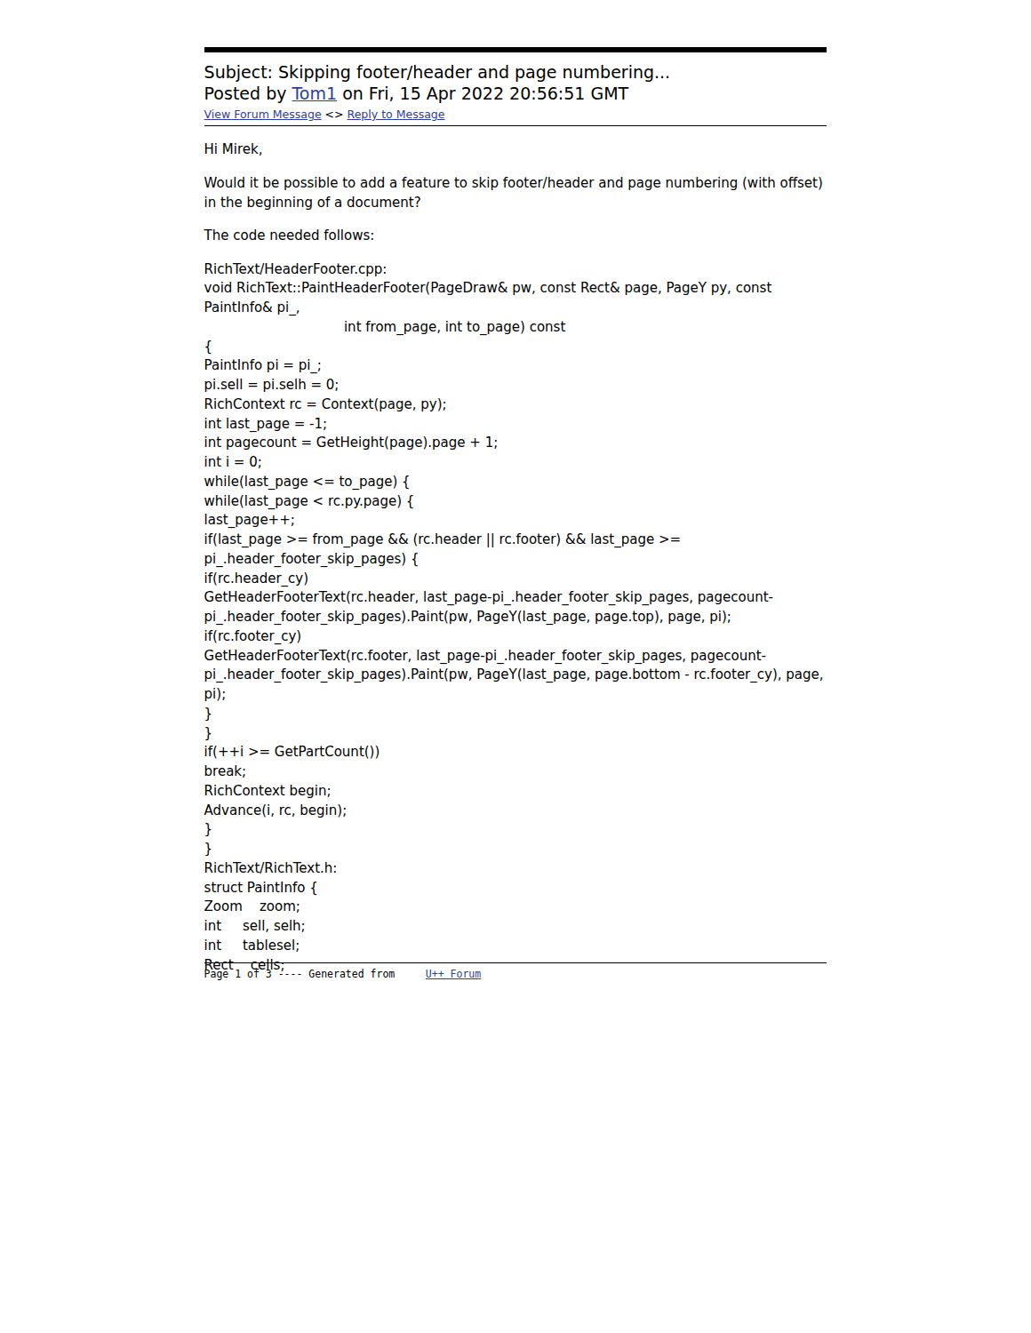Subject: Skipping footer/header and page numbering... Posted by Tom1 on Fri, 15 Apr 2022 20:56:51 GMT
View Forum Message <> Reply to Message
Hi Mirek,
Would it be possible to add a feature to skip footer/header and page numbering (with offset) in the beginning of a document?
The code needed follows:
RichText/HeaderFooter.cpp:
void RichText::PaintHeaderFooter(PageDraw& pw, const Rect& page, PageY py, const PaintInfo& pi_,
                                 int from_page, int to_page) const
{
PaintInfo pi = pi_;
pi.sell = pi.selh = 0;
RichContext rc = Context(page, py);
int last_page = -1;
int pagecount = GetHeight(page).page + 1;
int i = 0;
while(last_page <= to_page) {
while(last_page < rc.py.page) {
last_page++;
if(last_page >= from_page && (rc.header || rc.footer) && last_page >= pi_.header_footer_skip_pages) {
if(rc.header_cy)
GetHeaderFooterText(rc.header, last_page-pi_.header_footer_skip_pages, pagecount-pi_.header_footer_skip_pages).Paint(pw, PageY(last_page, page.top), page, pi);
if(rc.footer_cy)
GetHeaderFooterText(rc.footer, last_page-pi_.header_footer_skip_pages, pagecount-pi_.header_footer_skip_pages).Paint(pw, PageY(last_page, page.bottom - rc.footer_cy), page, pi);
}
}
if(++i >= GetPartCount())
break;
RichContext begin;
Advance(i, rc, begin);
}
}
RichText/RichText.h:
struct PaintInfo {
Zoom    zoom;
int     sell, selh;
int     tablesel;
Rect    cells;
Page 1 of 3 ---- Generated from U++ Forum